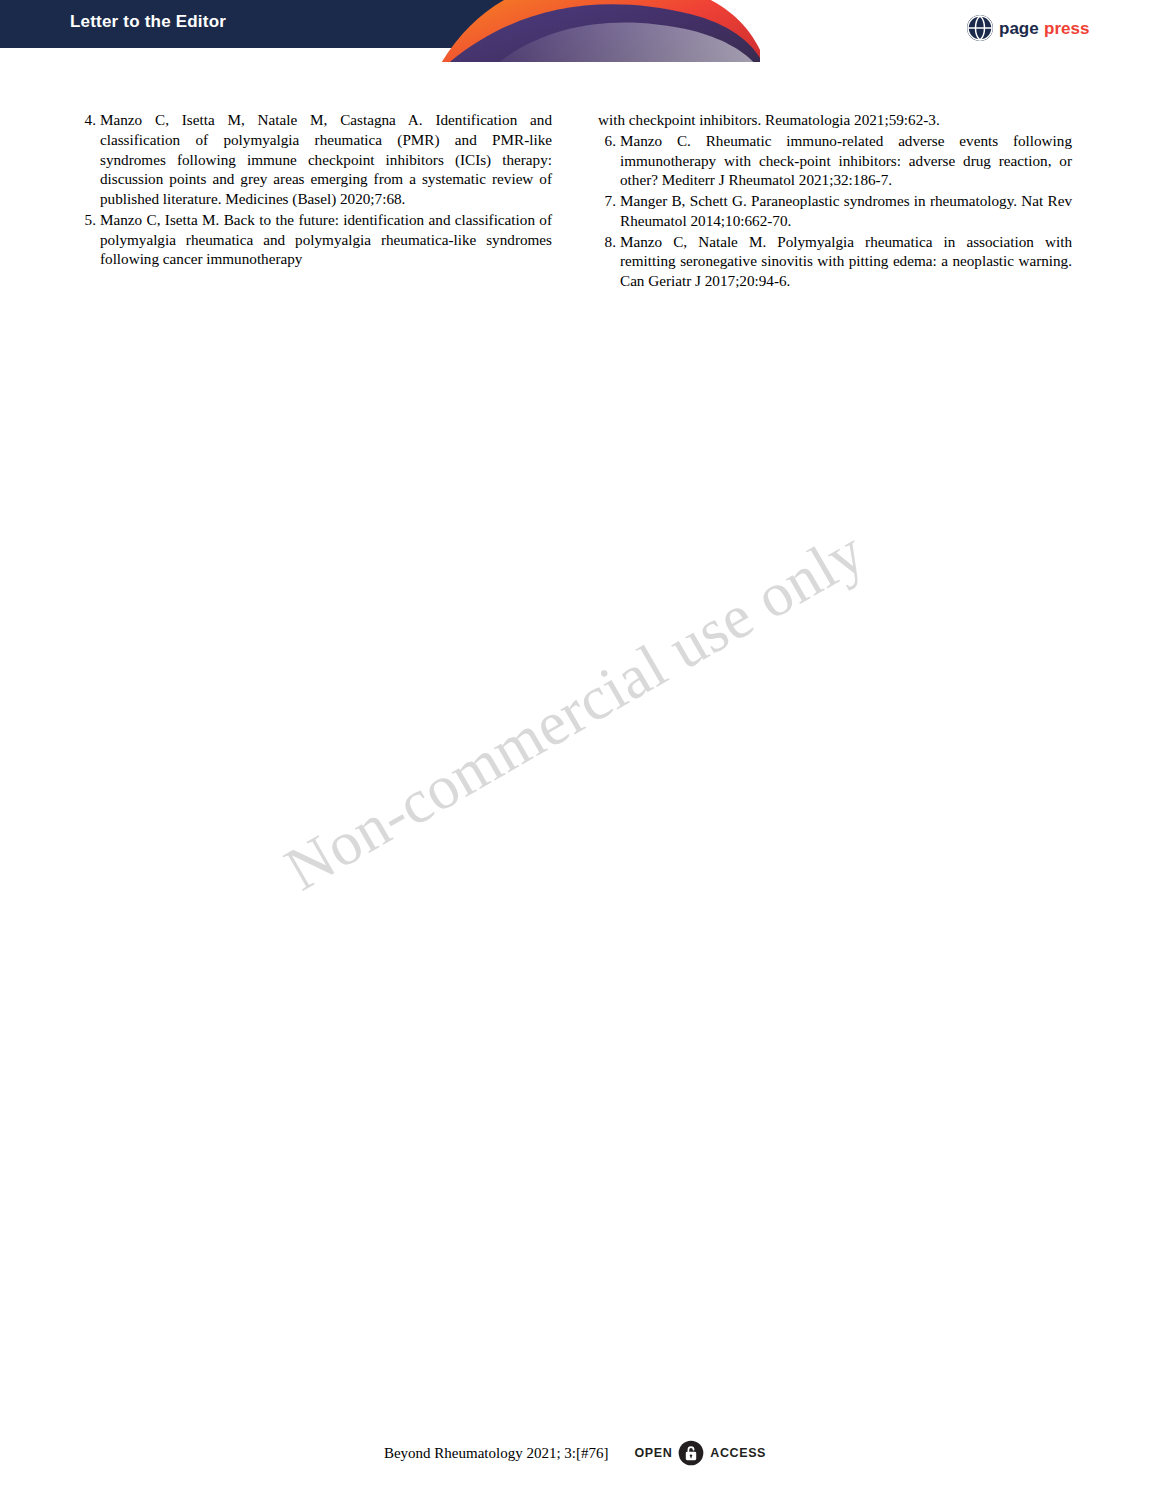Letter to the Editor
page press
4. Manzo C, Isetta M, Natale M, Castagna A. Identification and classification of polymyalgia rheumatica (PMR) and PMR-like syndromes following immune checkpoint inhibitors (ICIs) therapy: discussion points and grey areas emerging from a systematic review of published literature. Medicines (Basel) 2020;7:68.
5. Manzo C, Isetta M. Back to the future: identification and classification of polymyalgia rheumatica and polymyalgia rheumatica-like syndromes following cancer immunotherapy
with checkpoint inhibitors. Reumatologia 2021;59:62-3.
6. Manzo C. Rheumatic immuno-related adverse events following immunotherapy with check-point inhibitors: adverse drug reaction, or other? Mediterr J Rheumatol 2021;32:186-7.
7. Manger B, Schett G. Paraneoplastic syndromes in rheumatology. Nat Rev Rheumatol 2014;10:662-70.
8. Manzo C, Natale M. Polymyalgia rheumatica in association with remitting seronegative sinovitis with pitting edema: a neoplastic warning. Can Geriatr J 2017;20:94-6.
Non-commercial use only
Beyond Rheumatology 2021; 3:[#76]
OPEN ACCESS